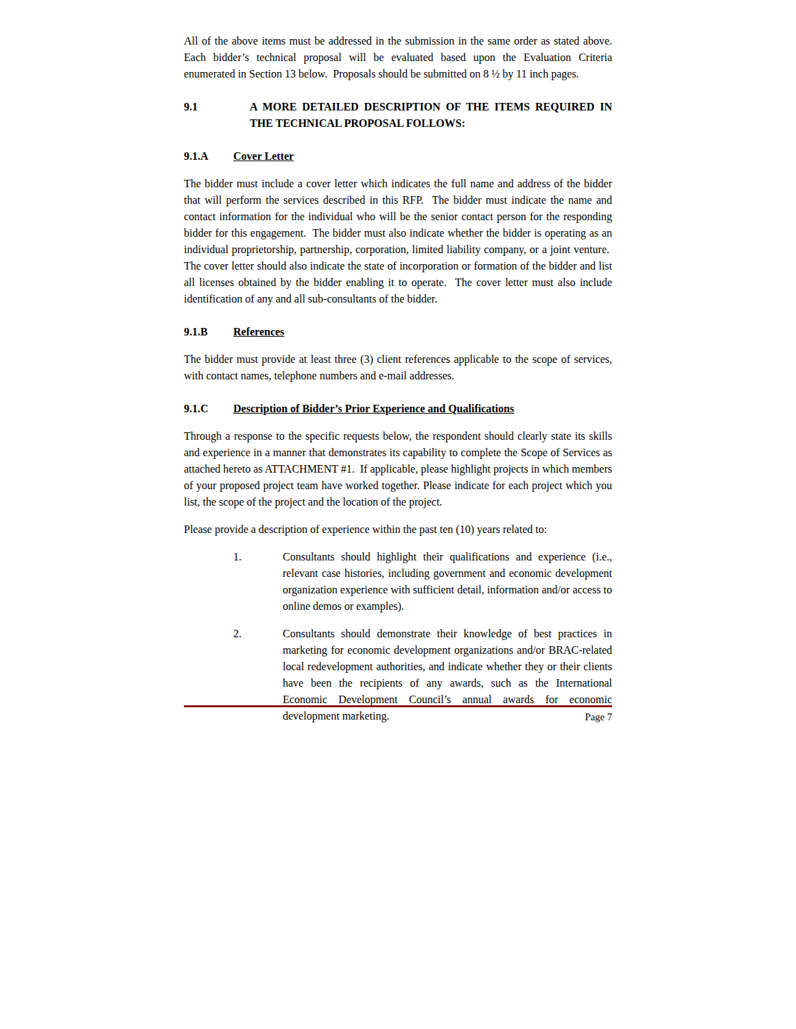All of the above items must be addressed in the submission in the same order as stated above. Each bidder’s technical proposal will be evaluated based upon the Evaluation Criteria enumerated in Section 13 below. Proposals should be submitted on 8 ½ by 11 inch pages.
9.1 A MORE DETAILED DESCRIPTION OF THE ITEMS REQUIRED IN THE TECHNICAL PROPOSAL FOLLOWS:
9.1.A Cover Letter
The bidder must include a cover letter which indicates the full name and address of the bidder that will perform the services described in this RFP. The bidder must indicate the name and contact information for the individual who will be the senior contact person for the responding bidder for this engagement. The bidder must also indicate whether the bidder is operating as an individual proprietorship, partnership, corporation, limited liability company, or a joint venture. The cover letter should also indicate the state of incorporation or formation of the bidder and list all licenses obtained by the bidder enabling it to operate. The cover letter must also include identification of any and all sub-consultants of the bidder.
9.1.B References
The bidder must provide at least three (3) client references applicable to the scope of services, with contact names, telephone numbers and e-mail addresses.
9.1.C Description of Bidder’s Prior Experience and Qualifications
Through a response to the specific requests below, the respondent should clearly state its skills and experience in a manner that demonstrates its capability to complete the Scope of Services as attached hereto as ATTACHMENT #1. If applicable, please highlight projects in which members of your proposed project team have worked together. Please indicate for each project which you list, the scope of the project and the location of the project.
Please provide a description of experience within the past ten (10) years related to:
Consultants should highlight their qualifications and experience (i.e., relevant case histories, including government and economic development organization experience with sufficient detail, information and/or access to online demos or examples).
Consultants should demonstrate their knowledge of best practices in marketing for economic development organizations and/or BRAC-related local redevelopment authorities, and indicate whether they or their clients have been the recipients of any awards, such as the International Economic Development Council’s annual awards for economic development marketing.
Page 7